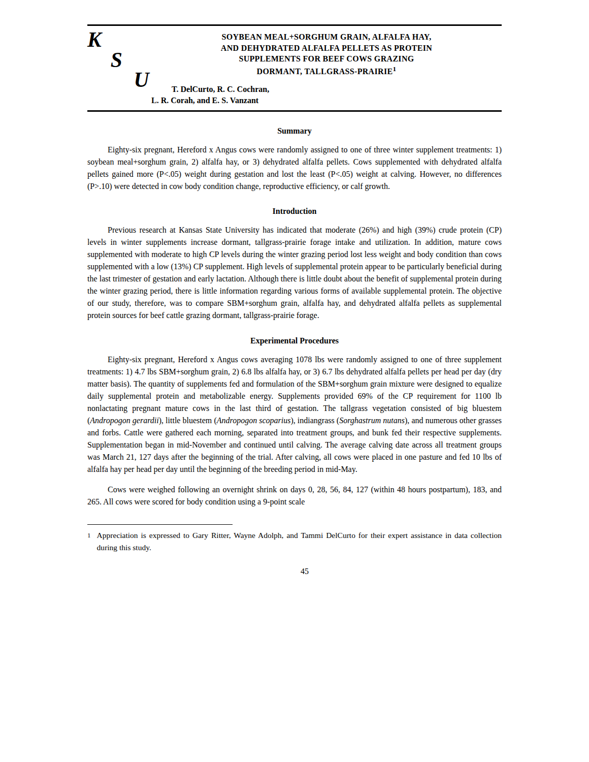K S U
Soybean Meal+Sorghum Grain, Alfalfa Hay,
and Dehydrated Alfalfa Pellets as Protein
Supplements for Beef Cows Grazing
Dormant, Tallgrass-Prairie1
T. DelCurto, R. C. Cochran,
L. R. Corah, and E. S. Vanzant
Summary
Eighty-six pregnant, Hereford x Angus cows were randomly assigned to one of three winter supplement treatments: 1) soybean meal+sorghum grain, 2) alfalfa hay, or 3) dehydrated alfalfa pellets. Cows supplemented with dehydrated alfalfa pellets gained more (P<.05) weight during gestation and lost the least (P<.05) weight at calving. However, no differences (P>.10) were detected in cow body condition change, reproductive efficiency, or calf growth.
Introduction
Previous research at Kansas State University has indicated that moderate (26%) and high (39%) crude protein (CP) levels in winter supplements increase dormant, tallgrass-prairie forage intake and utilization. In addition, mature cows supplemented with moderate to high CP levels during the winter grazing period lost less weight and body condition than cows supplemented with a low (13%) CP supplement. High levels of supplemental protein appear to be particularly beneficial during the last trimester of gestation and early lactation. Although there is little doubt about the benefit of supplemental protein during the winter grazing period, there is little information regarding various forms of available supplemental protein. The objective of our study, therefore, was to compare SBM+sorghum grain, alfalfa hay, and dehydrated alfalfa pellets as supplemental protein sources for beef cattle grazing dormant, tallgrass-prairie forage.
Experimental Procedures
Eighty-six pregnant, Hereford x Angus cows averaging 1078 lbs were randomly assigned to one of three supplement treatments: 1) 4.7 lbs SBM+sorghum grain, 2) 6.8 lbs alfalfa hay, or 3) 6.7 lbs dehydrated alfalfa pellets per head per day (dry matter basis). The quantity of supplements fed and formulation of the SBM+sorghum grain mixture were designed to equalize daily supplemental protein and metabolizable energy. Supplements provided 69% of the CP requirement for 1100 lb nonlactating pregnant mature cows in the last third of gestation. The tallgrass vegetation consisted of big bluestem (Andropogon gerardii), little bluestem (Andropogon scoparius), indiangrass (Sorghastrum nutans), and numerous other grasses and forbs. Cattle were gathered each morning, separated into treatment groups, and bunk fed their respective supplements. Supplementation began in mid-November and continued until calving. The average calving date across all treatment groups was March 21, 127 days after the beginning of the trial. After calving, all cows were placed in one pasture and fed 10 lbs of alfalfa hay per head per day until the beginning of the breeding period in mid-May.
Cows were weighed following an overnight shrink on days 0, 28, 56, 84, 127 (within 48 hours postpartum), 183, and 265. All cows were scored for body condition using a 9-point scale
1 Appreciation is expressed to Gary Ritter, Wayne Adolph, and Tammi DelCurto for their expert assistance in data collection during this study.
45